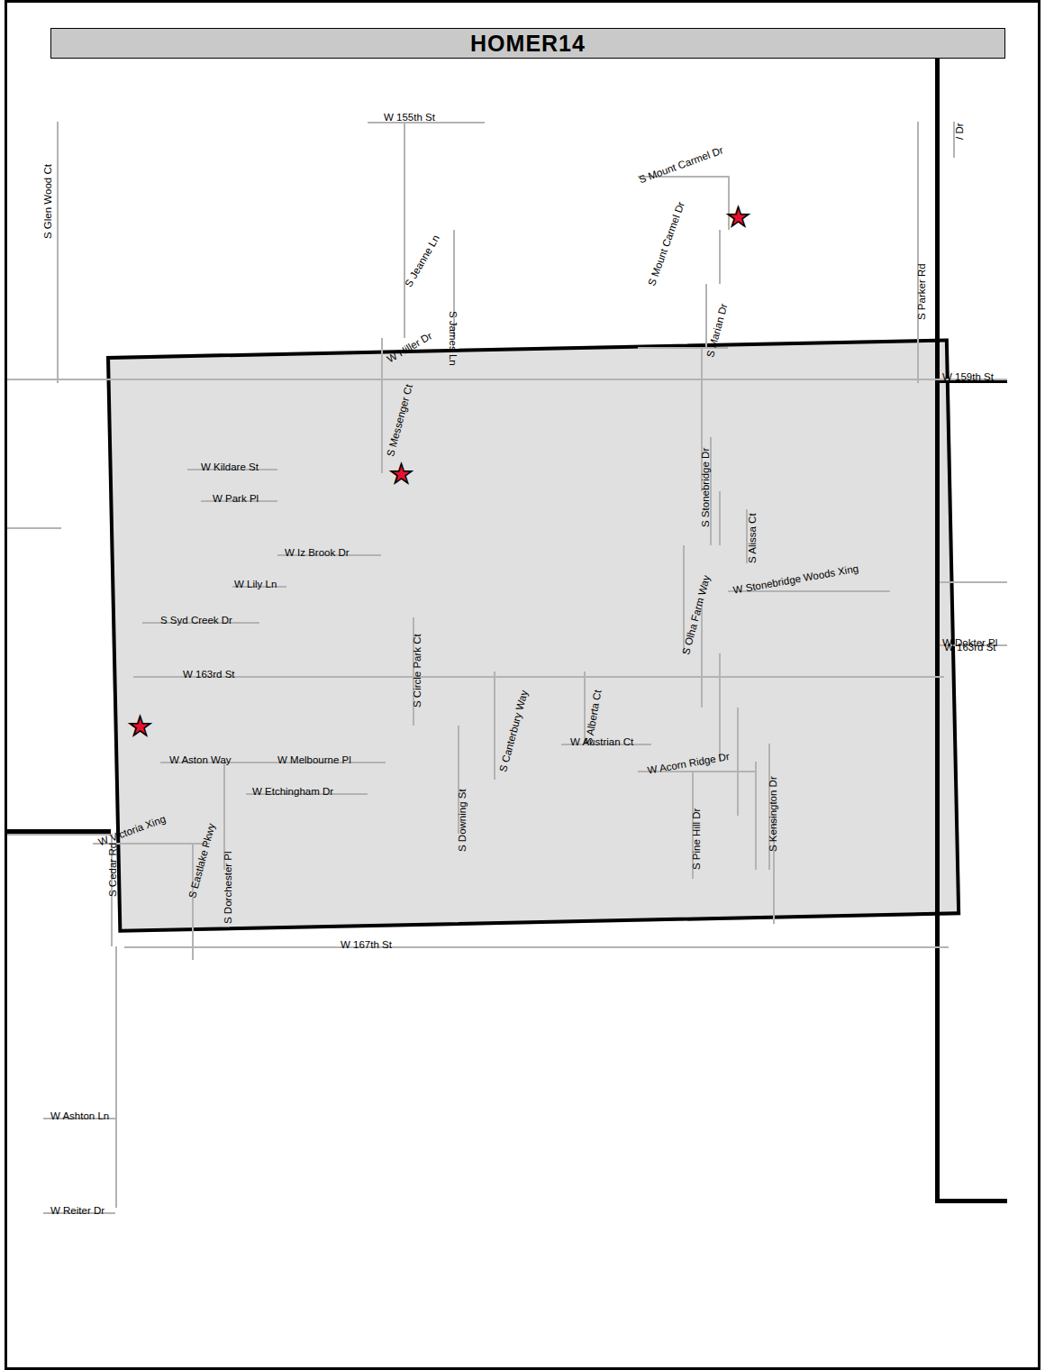HOMER14
W 155th St S Glen Wood Ct S Parker Rd W 159th St S Jeanne Ln S James Ln W Hiller Dr S Messenger Ct S Mount Carmel Dr S Mount Carmel Dr S Marian Dr W Kildare St W Park Pl W Iz Brook Dr W Lily Ln S Syd Creek Dr W 163rd St W Dokter Pl W 163rd St S Circle Park Ct S Canterbury Way S Downing St S Alberta Ct W Austrian Ct W Aston Way W Melbourne Pl W Etchingham Dr S Dorchester Pl S Eastlake Pkwy W Victoria Xing S Cedar Rd W 167th St S Stonebridge Dr S Alissa Ct S Olha Farm Way W Stonebridge Woods Xing W Acorn Ridge Dr S Pine Hill Dr S Kensington Dr W Ashton Ln W Reiter Dr / Dr